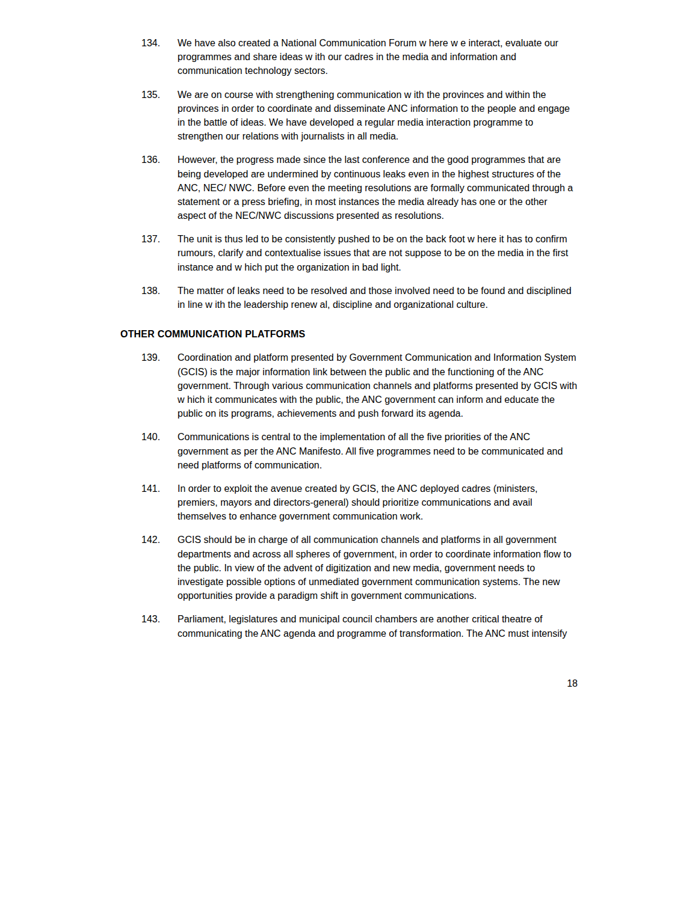134. We have also created a National Communication Forum w here w e interact, evaluate our programmes and share ideas w ith our cadres in the media and information and communication technology sectors.
135. We are on course with strengthening communication w ith the provinces and within the provinces in order to coordinate and disseminate ANC information to the people and engage in the battle of ideas. We have developed a regular media interaction programme to strengthen our relations with journalists in all media.
136. However, the progress made since the last conference and the good programmes that are being developed are undermined by continuous leaks even in the highest structures of the ANC, NEC/ NWC. Before even the meeting resolutions are formally communicated through a statement or a press briefing, in most instances the media already has one or the other aspect of the NEC/NWC discussions presented as resolutions.
137. The unit is thus led to be consistently pushed to be on the back foot w here it has to confirm rumours, clarify and contextualise issues that are not suppose to be on the media in the first instance and w hich put the organization in bad light.
138. The matter of leaks need to be resolved and those involved need to be found and disciplined in line w ith the leadership renew al, discipline and organizational culture.
OTHER COMMUNICATION PLATFORMS
139. Coordination and platform presented by Government Communication and Information System (GCIS) is the major information link between the public and the functioning of the ANC government. Through various communication channels and platforms presented by GCIS with w hich it communicates with the public, the ANC government can inform and educate the public on its programs, achievements and push forward its agenda.
140. Communications is central to the implementation of all the five priorities of the ANC government as per the ANC Manifesto. All five programmes need to be communicated and need platforms of communication.
141. In order to exploit the avenue created by GCIS, the ANC deployed cadres (ministers, premiers, mayors and directors-general) should prioritize communications and avail themselves to enhance government communication work.
142. GCIS should be in charge of all communication channels and platforms in all government departments and across all spheres of government, in order to coordinate information flow to the public. In view of the advent of digitization and new media, government needs to investigate possible options of unmediated government communication systems. The new opportunities provide a paradigm shift in government communications.
143. Parliament, legislatures and municipal council chambers are another critical theatre of communicating the ANC agenda and programme of transformation. The ANC must intensify
18